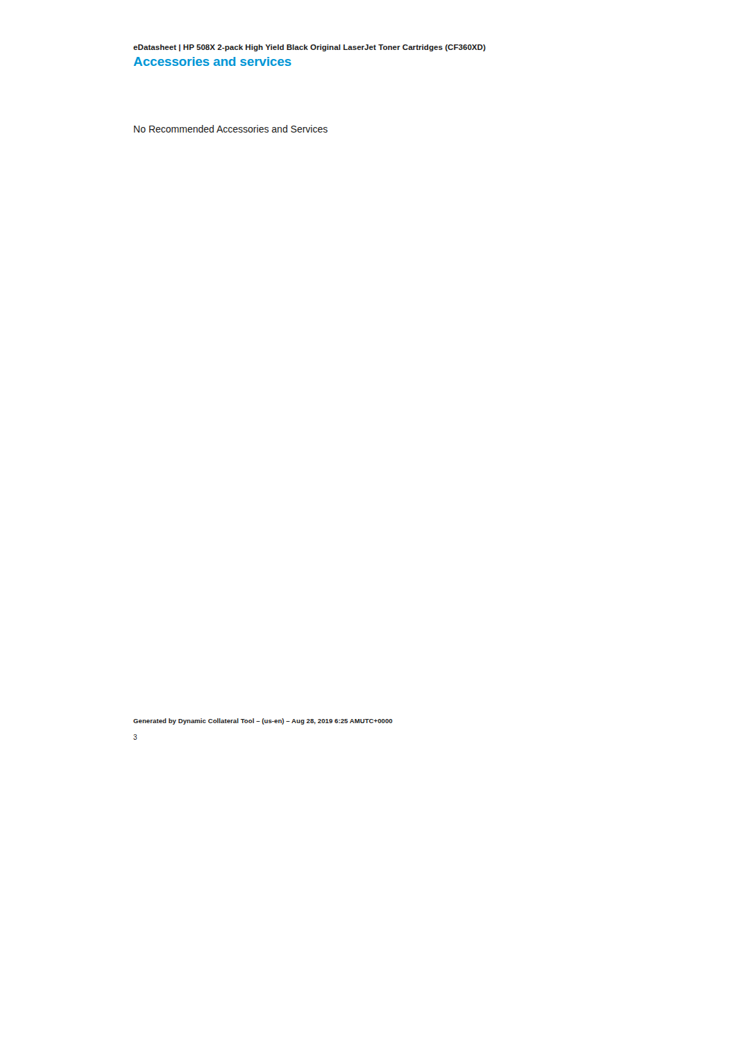eDatasheet | HP 508X 2-pack High Yield Black Original LaserJet Toner Cartridges (CF360XD)
Accessories and services
No Recommended Accessories and Services
Generated by Dynamic Collateral Tool – (us-en) – Aug 28, 2019 6:25 AMUTC+0000
3